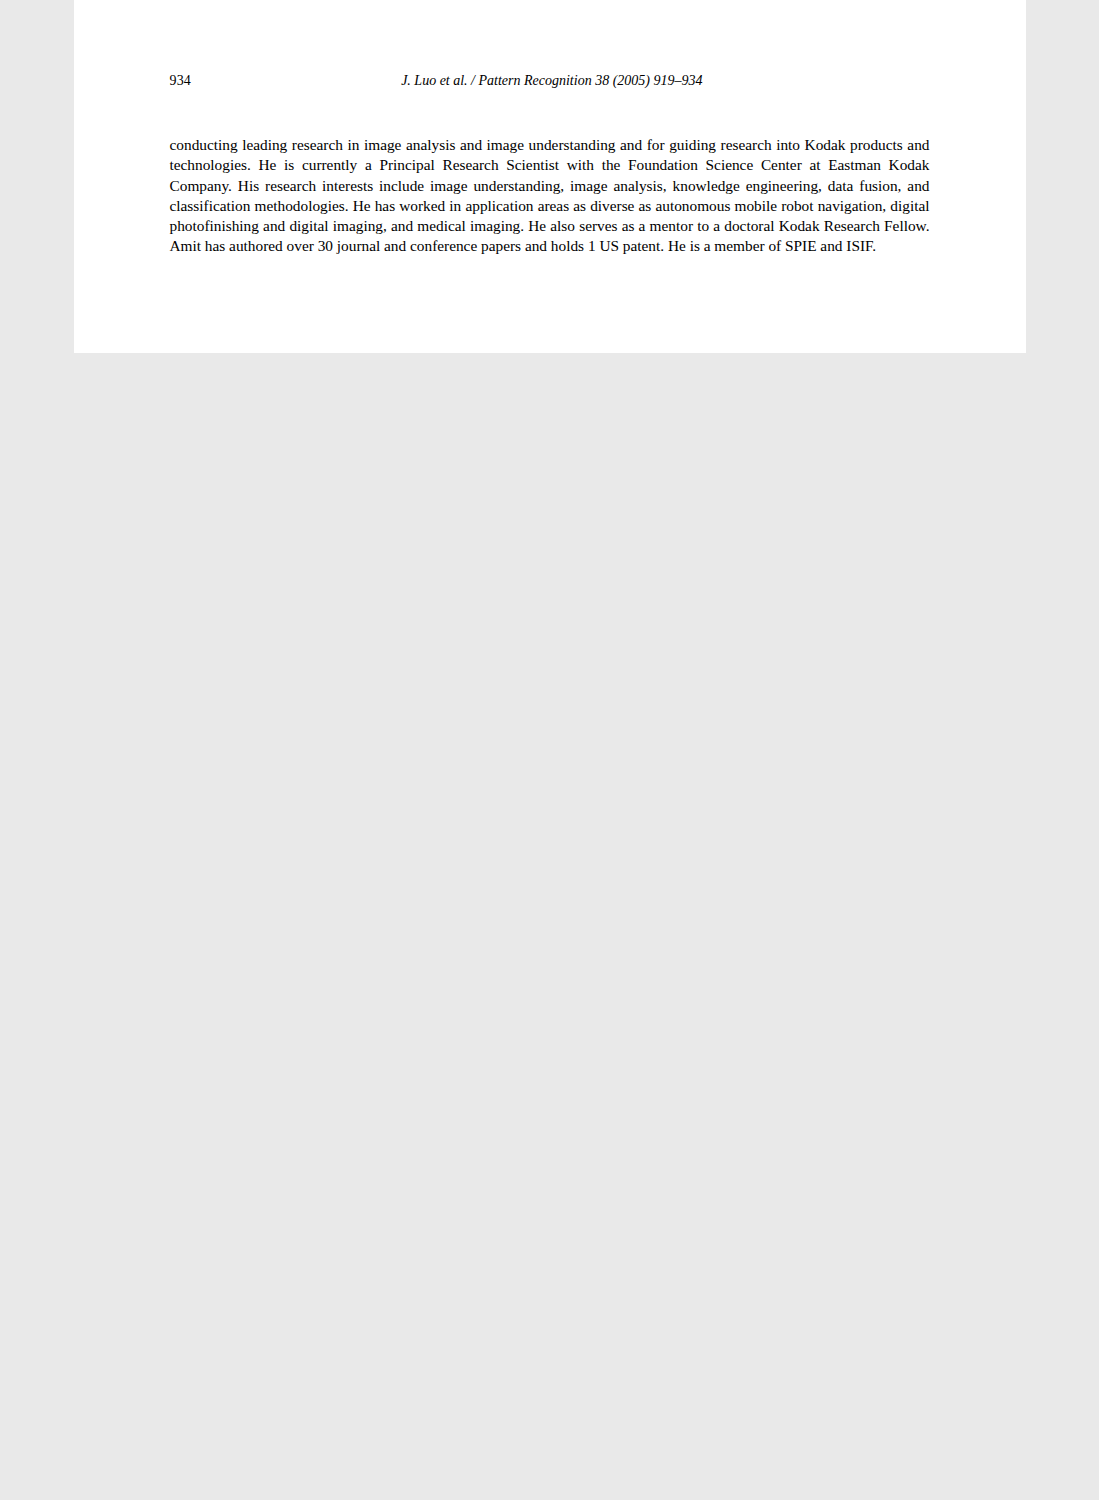934 J. Luo et al. / Pattern Recognition 38 (2005) 919–934
conducting leading research in image analysis and image understanding and for guiding research into Kodak products and technologies. He is currently a Principal Research Scientist with the Foundation Science Center at Eastman Kodak Company. His research interests include image understanding, image analysis, knowledge engineering, data fusion, and classification methodologies. He has worked in application areas as diverse as autonomous mobile robot navigation, digital photofinishing and digital imaging, and medical imaging. He also serves as a mentor to a doctoral Kodak Research Fellow. Amit has authored over 30 journal and conference papers and holds 1 US patent. He is a member of SPIE and ISIF.